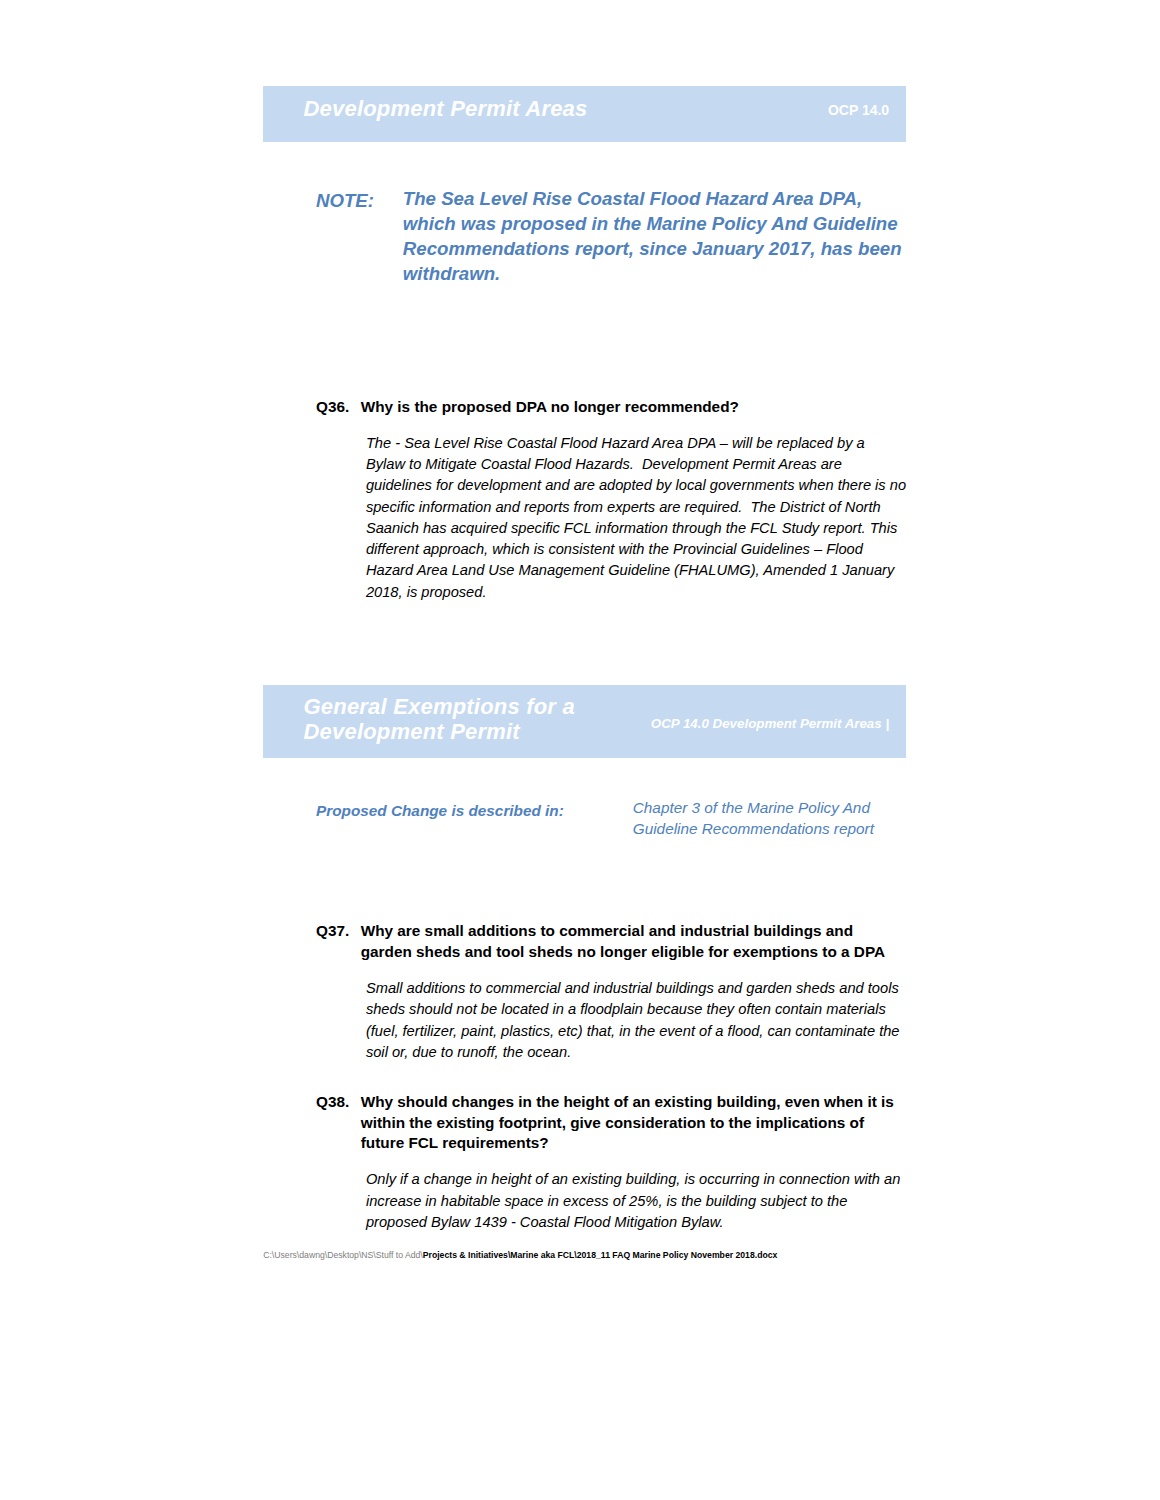Development Permit Areas
OCP 14.0
NOTE:
The Sea Level Rise Coastal Flood Hazard Area DPA, which was proposed in the Marine Policy And Guideline Recommendations report, since January 2017, has been withdrawn.
Q36. Why is the proposed DPA no longer recommended?
The - Sea Level Rise Coastal Flood Hazard Area DPA – will be replaced by a Bylaw to Mitigate Coastal Flood Hazards. Development Permit Areas are guidelines for development and are adopted by local governments when there is no specific information and reports from experts are required. The District of North Saanich has acquired specific FCL information through the FCL Study report. This different approach, which is consistent with the Provincial Guidelines – Flood Hazard Area Land Use Management Guideline (FHALUMG), Amended 1 January 2018, is proposed.
General Exemptions for a
Development Permit
OCP 14.0 Development Permit Areas |
Proposed Change is described in:
Chapter 3 of the Marine Policy And Guideline Recommendations report
Q37. Why are small additions to commercial and industrial buildings and garden sheds and tool sheds no longer eligible for exemptions to a DPA
Small additions to commercial and industrial buildings and garden sheds and tools sheds should not be located in a floodplain because they often contain materials (fuel, fertilizer, paint, plastics, etc) that, in the event of a flood, can contaminate the soil or, due to runoff, the ocean.
Q38. Why should changes in the height of an existing building, even when it is within the existing footprint, give consideration to the implications of future FCL requirements?
Only if a change in height of an existing building, is occurring in connection with an increase in habitable space in excess of 25%, is the building subject to the proposed Bylaw 1439 - Coastal Flood Mitigation Bylaw.
C:\Users\dawng\Desktop\NS\Stuff to Add\Projects & Initiatives\Marine aka FCL\2018_11 FAQ Marine Policy November 2018.docx